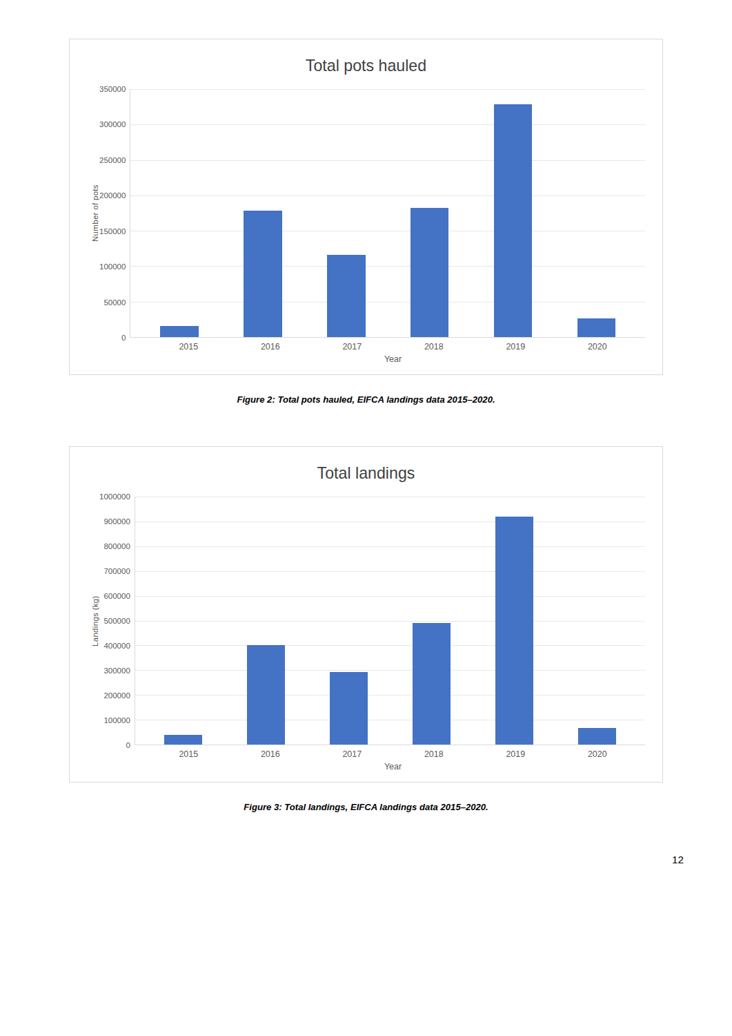Total pots hauled
Number of pots
350000 300000 250000 200000 150000 100000 50000 0
2015 2016 2017 2018 2019 2020
Year
Figure 2: Total pots hauled, EIFCA landings data 2015–2020.
Total landings
Landings (kg)
1000000 900000 800000 700000 600000 500000 400000 300000 200000 100000 0
2015 2016 2017 2018 2019 2020
Year
Figure 3: Total landings, EIFCA landings data 2015–2020.
12